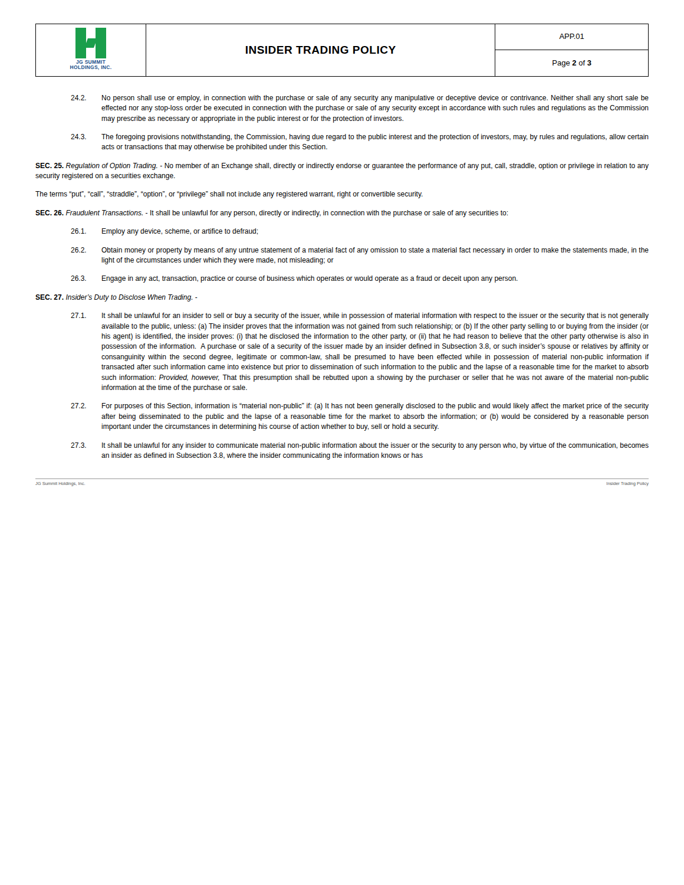| JG SUMMIT HOLDINGS, INC. | INSIDER TRADING POLICY | APP.01 |
| Page 2 of 3 |
24.2.
No person shall use or employ, in connection with the purchase or sale of any security any manipulative or deceptive device or contrivance. Neither shall any short sale be effected nor any stop-loss order be executed in connection with the purchase or sale of any security except in accordance with such rules and regulations as the Commission may prescribe as necessary or appropriate in the public interest or for the protection of investors.
24.3.
The foregoing provisions notwithstanding, the Commission, having due regard to the public interest and the protection of investors, may, by rules and regulations, allow certain acts or transactions that may otherwise be prohibited under this Section.
SEC. 25. Regulation of Option Trading. - No member of an Exchange shall, directly or indirectly endorse or guarantee the performance of any put, call, straddle, option or privilege in relation to any security registered on a securities exchange.
The terms “put”, “call”, “straddle”, “option”, or “privilege” shall not include any registered warrant, right or convertible security.
SEC. 26. Fraudulent Transactions. - It shall be unlawful for any person, directly or indirectly, in connection with the purchase or sale of any securities to:
26.1.
Employ any device, scheme, or artifice to defraud;
26.2.
Obtain money or property by means of any untrue statement of a material fact of any omission to state a material fact necessary in order to make the statements made, in the light of the circumstances under which they were made, not misleading; or
26.3.
Engage in any act, transaction, practice or course of business which operates or would operate as a fraud or deceit upon any person.
SEC. 27. Insider’s Duty to Disclose When Trading. -
27.1.
It shall be unlawful for an insider to sell or buy a security of the issuer, while in possession of material information with respect to the issuer or the security that is not generally available to the public, unless: (a) The insider proves that the information was not gained from such relationship; or (b) If the other party selling to or buying from the insider (or his agent) is identified, the insider proves: (i) that he disclosed the information to the other party, or (ii) that he had reason to believe that the other party otherwise is also in possession of the information. A purchase or sale of a security of the issuer made by an insider defined in Subsection 3.8, or such insider’s spouse or relatives by affinity or consanguinity within the second degree, legitimate or common-law, shall be presumed to have been effected while in possession of material non-public information if transacted after such information came into existence but prior to dissemination of such information to the public and the lapse of a reasonable time for the market to absorb such information: Provided, however, That this presumption shall be rebutted upon a showing by the purchaser or seller that he was not aware of the material non-public information at the time of the purchase or sale.
27.2.
For purposes of this Section, information is “material non-public” if: (a) It has not been generally disclosed to the public and would likely affect the market price of the security after being disseminated to the public and the lapse of a reasonable time for the market to absorb the information; or (b) would be considered by a reasonable person important under the circumstances in determining his course of action whether to buy, sell or hold a security.
27.3.
It shall be unlawful for any insider to communicate material non-public information about the issuer or the security to any person who, by virtue of the communication, becomes an insider as defined in Subsection 3.8, where the insider communicating the information knows or has
JG Summit Holdings, Inc. Insider Trading Policy